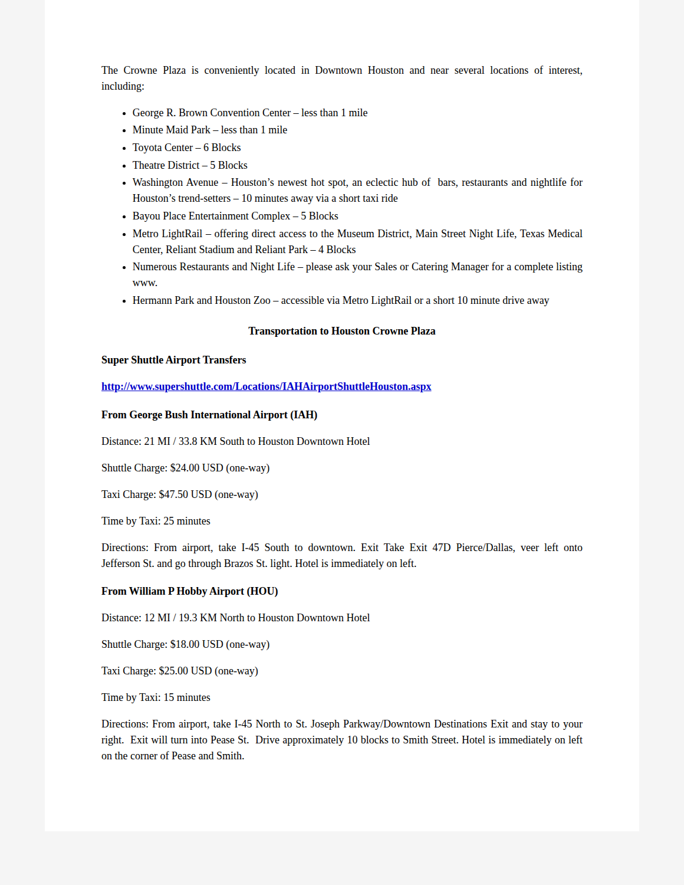The Crowne Plaza is conveniently located in Downtown Houston and near several locations of interest, including:
George R. Brown Convention Center – less than 1 mile
Minute Maid Park – less than 1 mile
Toyota Center – 6 Blocks
Theatre District – 5 Blocks
Washington Avenue – Houston’s newest hot spot, an eclectic hub of bars, restaurants and nightlife for Houston’s trend-setters – 10 minutes away via a short taxi ride
Bayou Place Entertainment Complex – 5 Blocks
Metro LightRail – offering direct access to the Museum District, Main Street Night Life, Texas Medical Center, Reliant Stadium and Reliant Park – 4 Blocks
Numerous Restaurants and Night Life – please ask your Sales or Catering Manager for a complete listing www.
Hermann Park and Houston Zoo – accessible via Metro LightRail or a short 10 minute drive away
Transportation to Houston Crowne Plaza
Super Shuttle Airport Transfers
http://www.supershuttle.com/Locations/IAHAirportShuttleHouston.aspx
From George Bush International Airport (IAH)
Distance: 21 MI / 33.8 KM South to Houston Downtown Hotel
Shuttle Charge: $24.00 USD (one-way)
Taxi Charge: $47.50 USD (one-way)
Time by Taxi: 25 minutes
Directions: From airport, take I-45 South to downtown. Exit Take Exit 47D Pierce/Dallas, veer left onto Jefferson St. and go through Brazos St. light. Hotel is immediately on left.
From William P Hobby Airport (HOU)
Distance: 12 MI / 19.3 KM North to Houston Downtown Hotel
Shuttle Charge: $18.00 USD (one-way)
Taxi Charge: $25.00 USD (one-way)
Time by Taxi: 15 minutes
Directions: From airport, take I-45 North to St. Joseph Parkway/Downtown Destinations Exit and stay to your right. Exit will turn into Pease St. Drive approximately 10 blocks to Smith Street. Hotel is immediately on left on the corner of Pease and Smith.